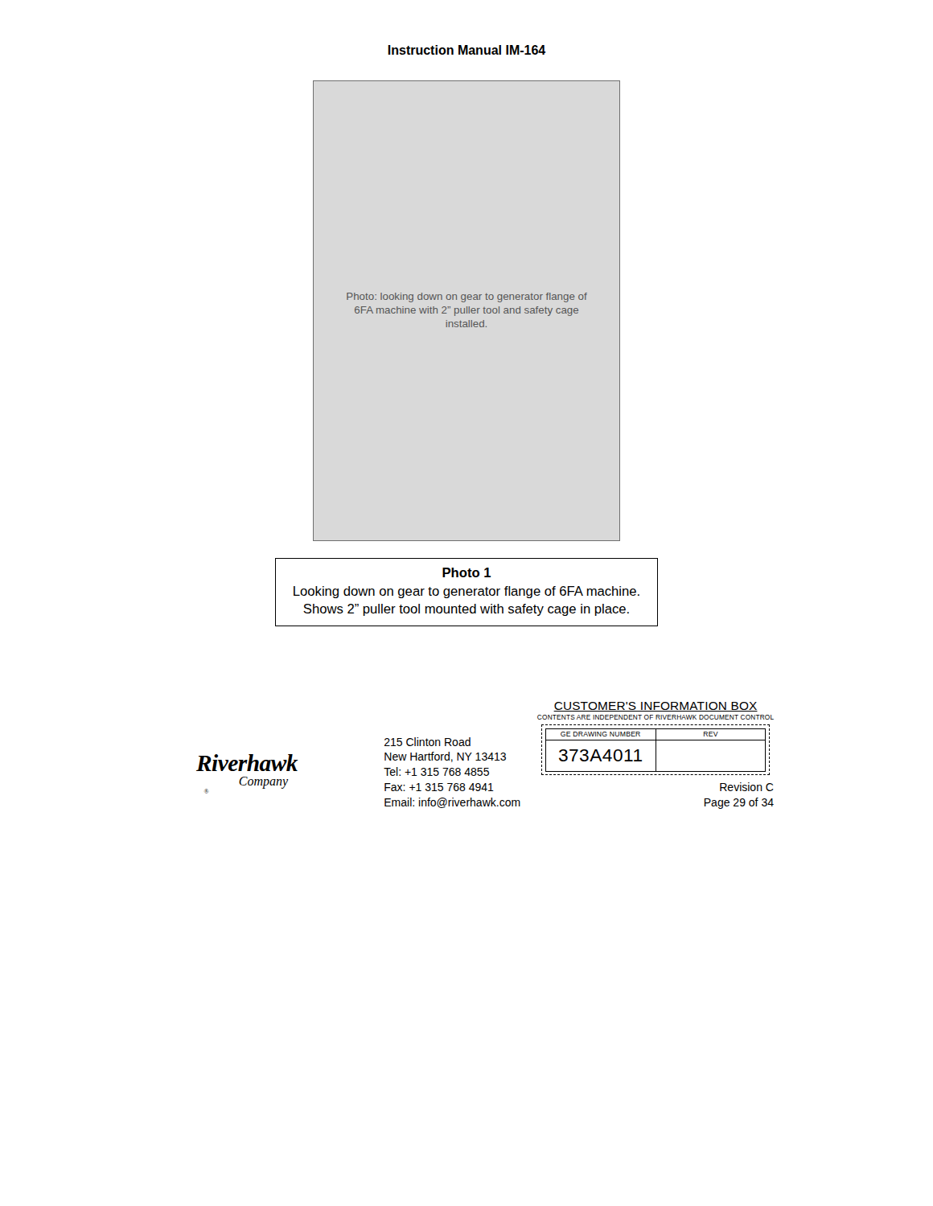Instruction Manual IM-164
Photo: looking down on gear to generator flange of 6FA machine with 2” puller tool and safety cage installed.
Photo 1 Looking down on gear to generator flange of 6FA machine.
Shows 2” puller tool mounted with safety cage in place.
Riverhawk Company ®
215 Clinton Road
New Hartford, NY 13413
Tel: +1 315 768 4855
Fax: +1 315 768 4941
Email: info@riverhawk.com
CUSTOMER'S INFORMATION BOX
CONTENTS ARE INDEPENDENT OF RIVERHAWK DOCUMENT CONTROL
| GE DRAWING NUMBER | REV |
| --- | --- |
| 373A4011 | |
Revision C
Page 29 of 34